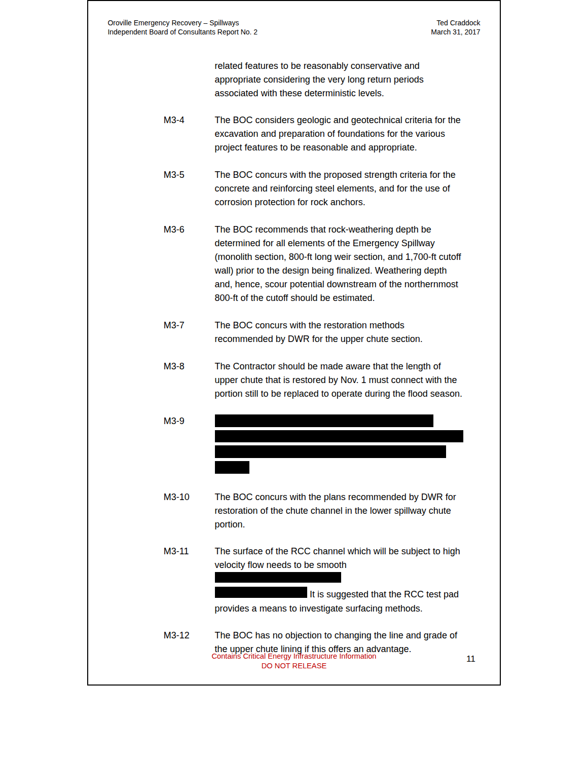Oroville Emergency Recovery – Spillways
Independent Board of Consultants Report No. 2
Ted Craddock
March 31, 2017
related features to be reasonably conservative and appropriate considering the very long return periods associated with these deterministic levels.
M3-4
The BOC considers geologic and geotechnical criteria for the excavation and preparation of foundations for the various project features to be reasonable and appropriate.
M3-5
The BOC concurs with the proposed strength criteria for the concrete and reinforcing steel elements, and for the use of corrosion protection for rock anchors.
M3-6
The BOC recommends that rock-weathering depth be determined for all elements of the Emergency Spillway (monolith section, 800-ft long weir section, and 1,700-ft cutoff wall) prior to the design being finalized. Weathering depth and, hence, scour potential downstream of the northernmost 800-ft of the cutoff should be estimated.
M3-7
The BOC concurs with the restoration methods recommended by DWR for the upper chute section.
M3-8
The Contractor should be made aware that the length of upper chute that is restored by Nov. 1 must connect with the portion still to be replaced to operate during the flood season.
M3-9
M3-10
The BOC concurs with the plans recommended by DWR for restoration of the chute channel in the lower spillway chute portion.
M3-11
The surface of the RCC channel which will be subject to high velocity flow needs to be smooth
It is suggested that the RCC test pad provides a means to investigate surfacing methods.
M3-12
The BOC has no objection to changing the line and grade of the upper chute lining if this offers an advantage.
Contains Critical Energy Infrastructure Information
DO NOT RELEASE
11